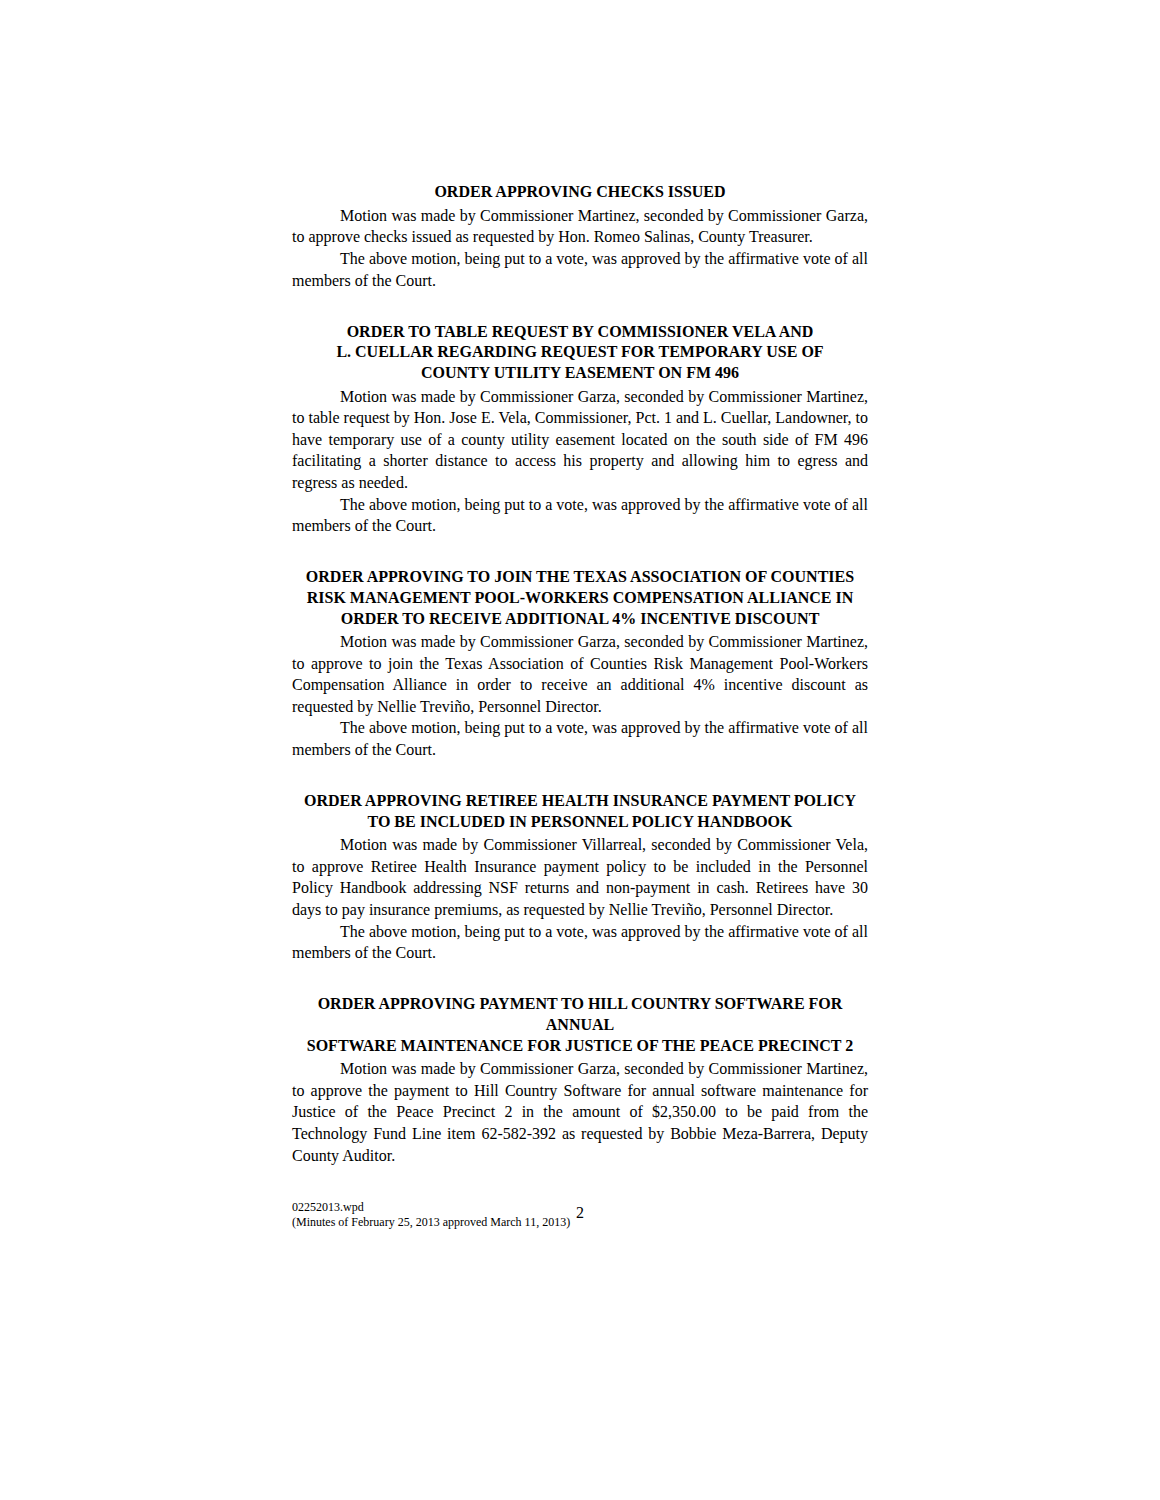Order Approving Checks Issued
Motion was made by Commissioner Martinez, seconded by Commissioner Garza, to approve checks issued as requested by Hon. Romeo Salinas, County Treasurer.
The above motion, being put to a vote, was approved by the affirmative vote of all members of the Court.
Order to Table Request by Commissioner Vela and
L. Cuellar Regarding Request for Temporary Use of
County Utility Easement on FM 496
Motion was made by Commissioner Garza, seconded by Commissioner Martinez, to table request by Hon. Jose E. Vela, Commissioner, Pct. 1 and L. Cuellar, Landowner, to have temporary use of a county utility easement located on the south side of FM 496 facilitating a shorter distance to access his property and allowing him to egress and regress as needed.
The above motion, being put to a vote, was approved by the affirmative vote of all members of the Court.
Order Approving to Join the Texas Association of Counties
Risk Management Pool-Workers Compensation Alliance in
Order to Receive Additional 4% Incentive Discount
Motion was made by Commissioner Garza, seconded by Commissioner Martinez, to approve to join the Texas Association of Counties Risk Management Pool-Workers Compensation Alliance in order to receive an additional 4% incentive discount as requested by Nellie Treviño, Personnel Director.
The above motion, being put to a vote, was approved by the affirmative vote of all members of the Court.
Order Approving Retiree Health Insurance Payment Policy
to be Included in Personnel Policy Handbook
Motion was made by Commissioner Villarreal, seconded by Commissioner Vela, to approve Retiree Health Insurance payment policy to be included in the Personnel Policy Handbook addressing NSF returns and non-payment in cash. Retirees have 30 days to pay insurance premiums, as requested by Nellie Treviño, Personnel Director.
The above motion, being put to a vote, was approved by the affirmative vote of all members of the Court.
Order Approving Payment to Hill Country Software for Annual
Software Maintenance for Justice of the Peace Precinct 2
Motion was made by Commissioner Garza, seconded by Commissioner Martinez, to approve the payment to Hill Country Software for annual software maintenance for Justice of the Peace Precinct 2 in the amount of $2,350.00 to be paid from the Technology Fund Line item 62-582-392 as requested by Bobbie Meza-Barrera, Deputy County Auditor.
02252013.wpd (Minutes of February 25, 2013 approved March 11, 2013)
2